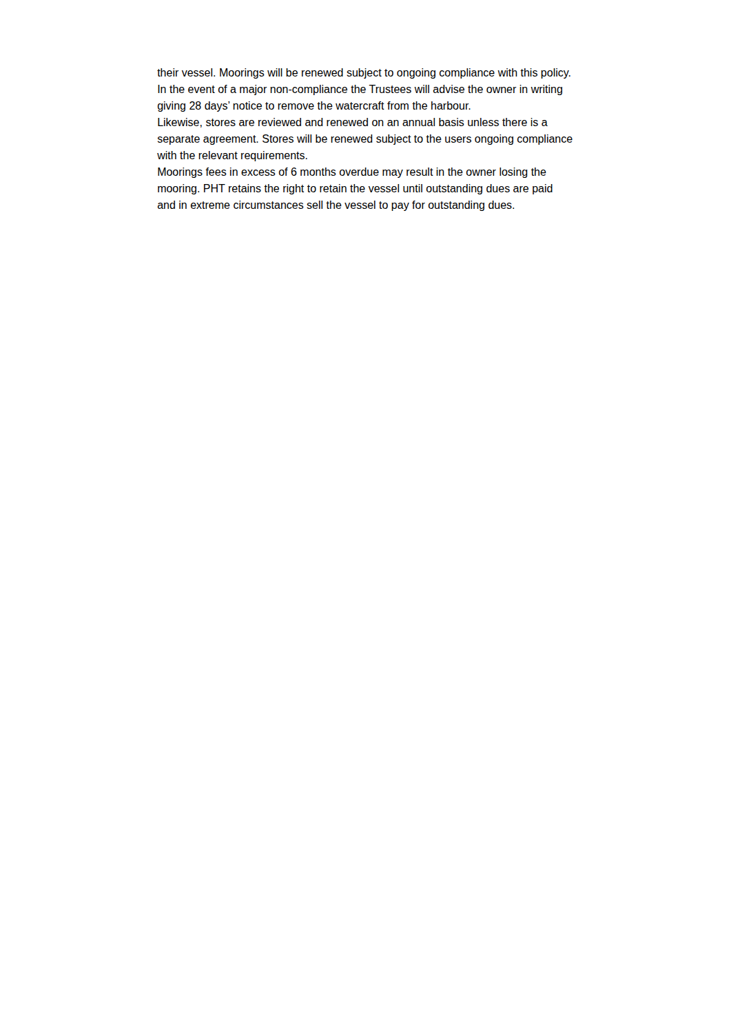their vessel. Moorings will be renewed subject to ongoing compliance with this policy. In the event of a major non-compliance the Trustees will advise the owner in writing giving 28 days’ notice to remove the watercraft from the harbour.
Likewise, stores are reviewed and renewed on an annual basis unless there is a separate agreement. Stores will be renewed subject to the users ongoing compliance with the relevant requirements.
Moorings fees in excess of 6 months overdue may result in the owner losing the mooring. PHT retains the right to retain the vessel until outstanding dues are paid and in extreme circumstances sell the vessel to pay for outstanding dues.